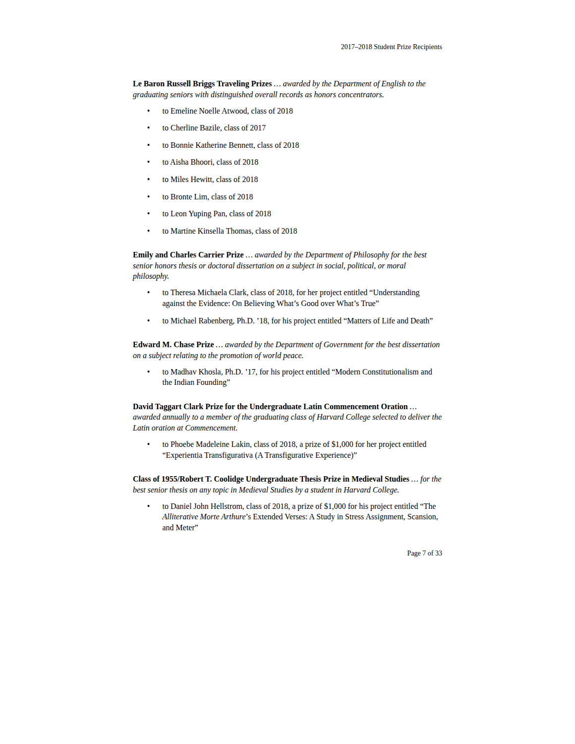2017–2018 Student Prize Recipients
Le Baron Russell Briggs Traveling Prizes … awarded by the Department of English to the graduating seniors with distinguished overall records as honors concentrators.
to Emeline Noelle Atwood, class of 2018
to Cherline Bazile, class of 2017
to Bonnie Katherine Bennett, class of 2018
to Aisha Bhoori, class of 2018
to Miles Hewitt, class of 2018
to Bronte Lim, class of 2018
to Leon Yuping Pan, class of 2018
to Martine Kinsella Thomas, class of 2018
Emily and Charles Carrier Prize … awarded by the Department of Philosophy for the best senior honors thesis or doctoral dissertation on a subject in social, political, or moral philosophy.
to Theresa Michaela Clark, class of 2018, for her project entitled “Understanding against the Evidence: On Believing What’s Good over What’s True”
to Michael Rabenberg, Ph.D. ’18, for his project entitled “Matters of Life and Death”
Edward M. Chase Prize … awarded by the Department of Government for the best dissertation on a subject relating to the promotion of world peace.
to Madhav Khosla, Ph.D. ’17, for his project entitled “Modern Constitutionalism and the Indian Founding”
David Taggart Clark Prize for the Undergraduate Latin Commencement Oration … awarded annually to a member of the graduating class of Harvard College selected to deliver the Latin oration at Commencement.
to Phoebe Madeleine Lakin, class of 2018, a prize of $1,000 for her project entitled “Experientia Transfigurativa (A Transfigurative Experience)”
Class of 1955/Robert T. Coolidge Undergraduate Thesis Prize in Medieval Studies … for the best senior thesis on any topic in Medieval Studies by a student in Harvard College.
to Daniel John Hellstrom, class of 2018, a prize of $1,000 for his project entitled “The Alliterative Morte Arthure’s Extended Verses: A Study in Stress Assignment, Scansion, and Meter”
Page 7 of 33